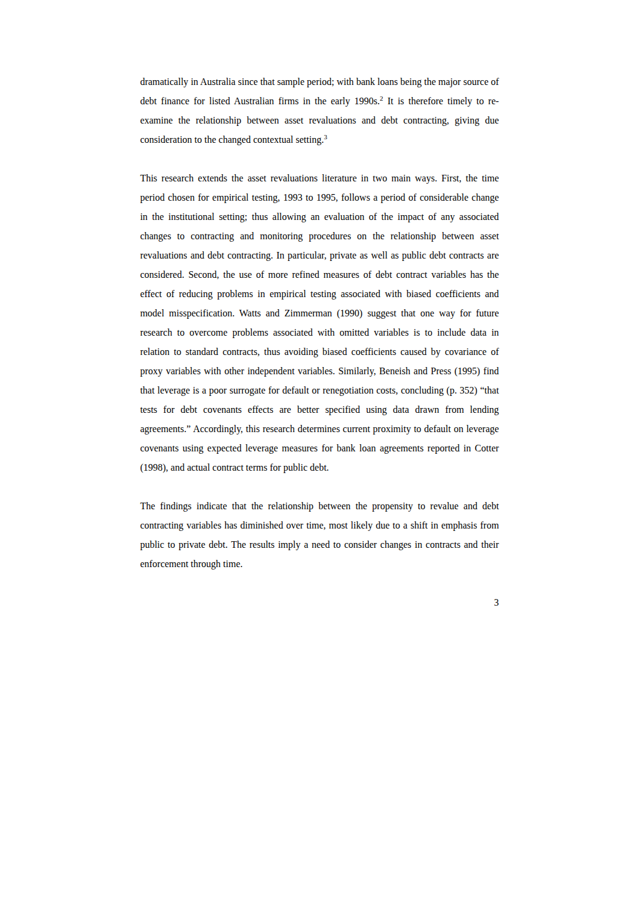dramatically in Australia since that sample period; with bank loans being the major source of debt finance for listed Australian firms in the early 1990s.2 It is therefore timely to re-examine the relationship between asset revaluations and debt contracting, giving due consideration to the changed contextual setting.3
This research extends the asset revaluations literature in two main ways. First, the time period chosen for empirical testing, 1993 to 1995, follows a period of considerable change in the institutional setting; thus allowing an evaluation of the impact of any associated changes to contracting and monitoring procedures on the relationship between asset revaluations and debt contracting. In particular, private as well as public debt contracts are considered. Second, the use of more refined measures of debt contract variables has the effect of reducing problems in empirical testing associated with biased coefficients and model misspecification. Watts and Zimmerman (1990) suggest that one way for future research to overcome problems associated with omitted variables is to include data in relation to standard contracts, thus avoiding biased coefficients caused by covariance of proxy variables with other independent variables. Similarly, Beneish and Press (1995) find that leverage is a poor surrogate for default or renegotiation costs, concluding (p. 352) “that tests for debt covenants effects are better specified using data drawn from lending agreements.” Accordingly, this research determines current proximity to default on leverage covenants using expected leverage measures for bank loan agreements reported in Cotter (1998), and actual contract terms for public debt.
The findings indicate that the relationship between the propensity to revalue and debt contracting variables has diminished over time, most likely due to a shift in emphasis from public to private debt. The results imply a need to consider changes in contracts and their enforcement through time.
3